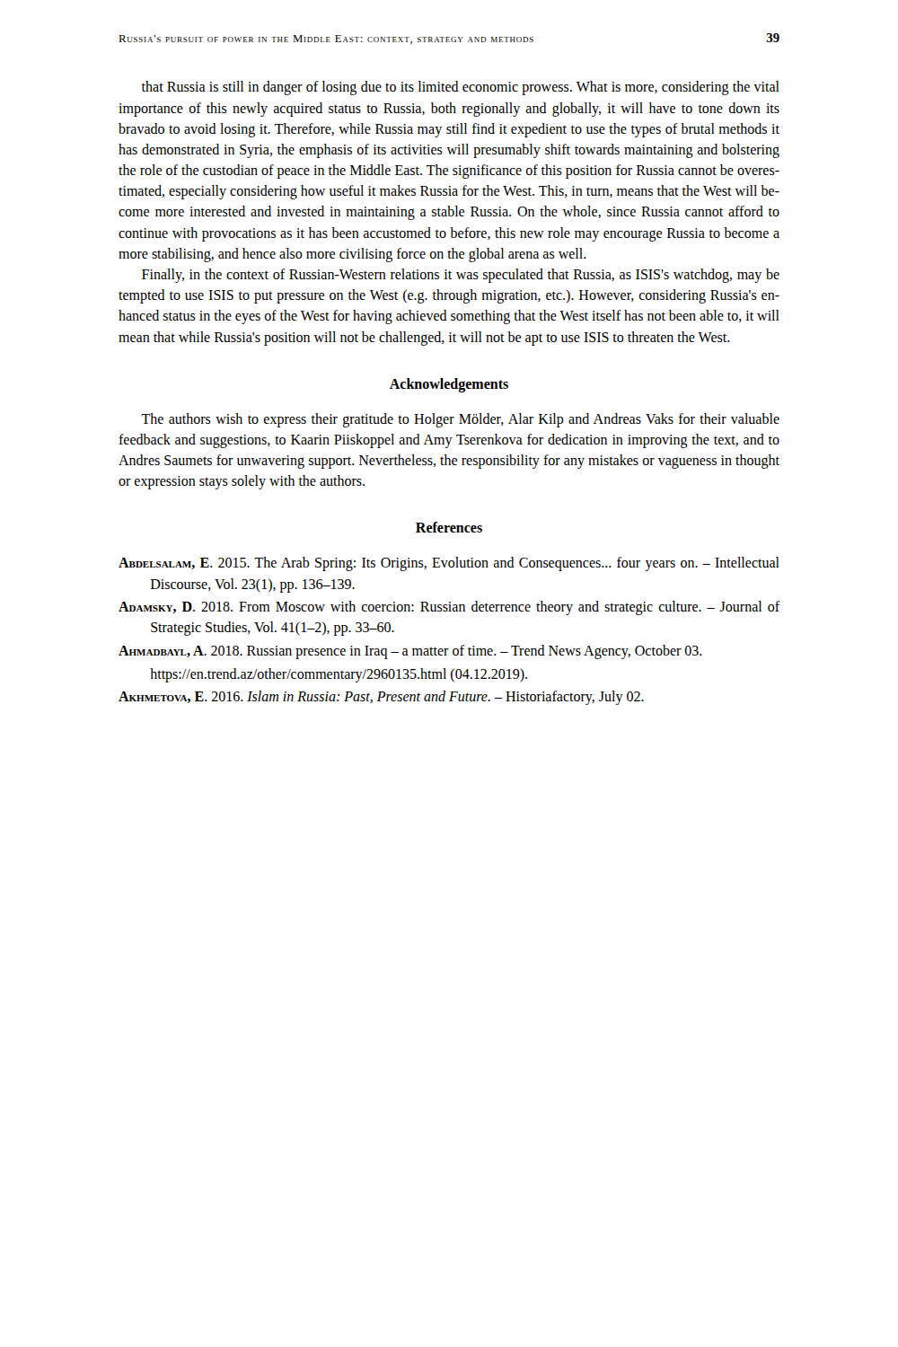Russia's pursuit of power in the Middle East: context, strategy and methods 39
that Russia is still in danger of losing due to its limited economic prowess. What is more, considering the vital importance of this newly acquired status to Russia, both regionally and globally, it will have to tone down its bravado to avoid losing it. Therefore, while Russia may still find it expedient to use the types of brutal methods it has demonstrated in Syria, the emphasis of its activities will presumably shift towards maintaining and bolstering the role of the custodian of peace in the Middle East. The significance of this position for Russia cannot be overestimated, especially considering how useful it makes Russia for the West. This, in turn, means that the West will become more interested and invested in maintaining a stable Russia. On the whole, since Russia cannot afford to continue with provocations as it has been accustomed to before, this new role may encourage Russia to become a more stabilising, and hence also more civilising force on the global arena as well.
Finally, in the context of Russian-Western relations it was speculated that Russia, as ISIS's watchdog, may be tempted to use ISIS to put pressure on the West (e.g. through migration, etc.). However, considering Russia's enhanced status in the eyes of the West for having achieved something that the West itself has not been able to, it will mean that while Russia's position will not be challenged, it will not be apt to use ISIS to threaten the West.
Acknowledgements
The authors wish to express their gratitude to Holger Mölder, Alar Kilp and Andreas Vaks for their valuable feedback and suggestions, to Kaarin Piiskoppel and Amy Tserenkova for dedication in improving the text, and to Andres Saumets for unwavering support. Nevertheless, the responsibility for any mistakes or vagueness in thought or expression stays solely with the authors.
References
Abdelsalam, E. 2015. The Arab Spring: Its Origins, Evolution and Consequences... four years on. – Intellectual Discourse, Vol. 23(1), pp. 136–139.
Adamsky, D. 2018. From Moscow with coercion: Russian deterrence theory and strategic culture. – Journal of Strategic Studies, Vol. 41(1–2), pp. 33–60.
Ahmadbayl, A. 2018. Russian presence in Iraq – a matter of time. – Trend News Agency, October 03.
https://en.trend.az/other/commentary/2960135.html (04.12.2019).
Akhmetova, E. 2016. Islam in Russia: Past, Present and Future. – Historiafactory, July 02.